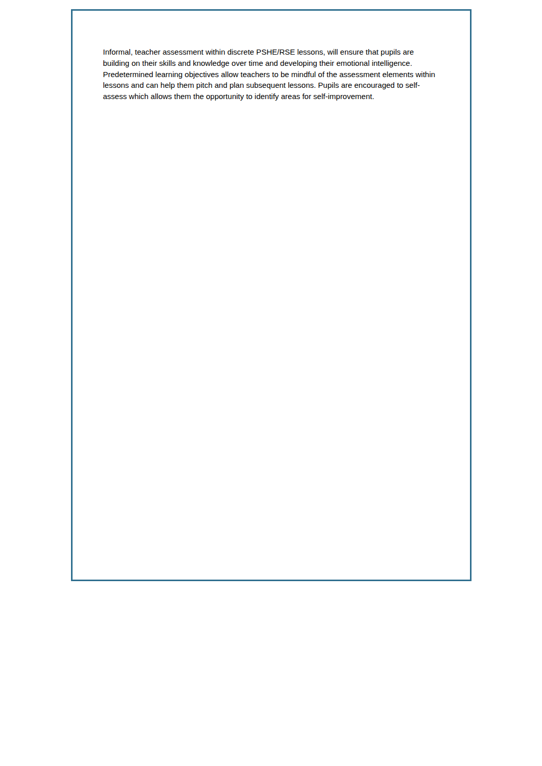Informal, teacher assessment within discrete PSHE/RSE lessons, will ensure that pupils are building on their skills and knowledge over time and developing their emotional intelligence. Predetermined learning objectives allow teachers to be mindful of the assessment elements within lessons and can help them pitch and plan subsequent lessons. Pupils are encouraged to self-assess which allows them the opportunity to identify areas for self-improvement.